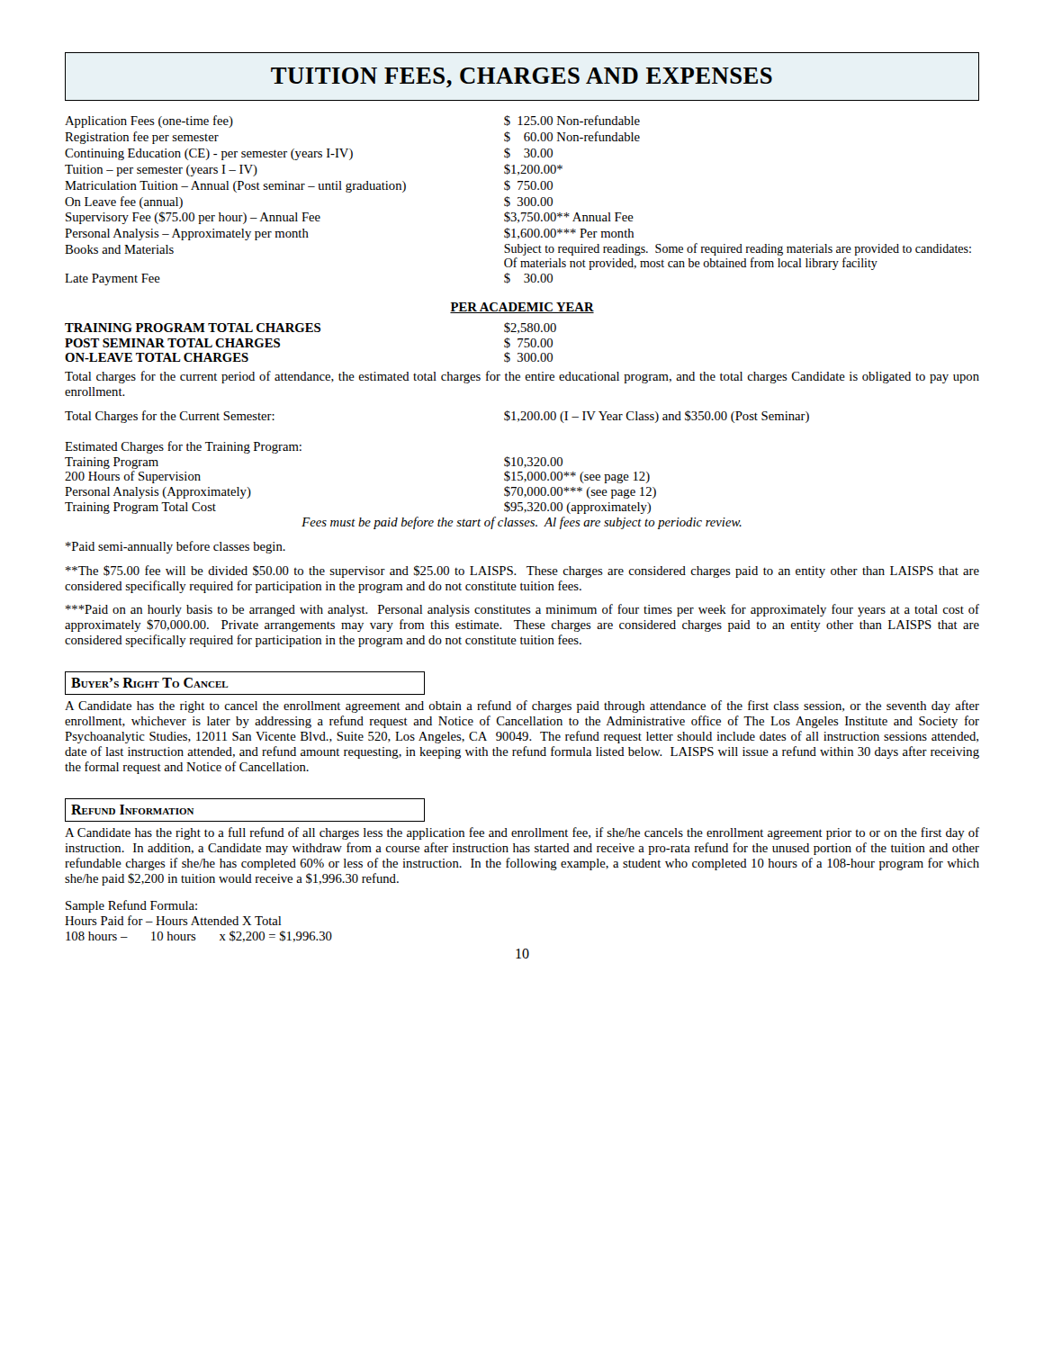TUITION FEES, CHARGES AND EXPENSES
| Application Fees (one-time fee) | $ 125.00 Non-refundable |
| Registration fee per semester | $ 60.00 Non-refundable |
| Continuing Education (CE) - per semester (years I-IV) | $ 30.00 |
| Tuition – per semester (years I – IV) | $1,200.00* |
| Matriculation Tuition – Annual (Post seminar – until graduation) | $ 750.00 |
| On Leave fee (annual) | $ 300.00 |
| Supervisory Fee ($75.00 per hour) – Annual Fee | $3,750.00** Annual Fee |
| Personal Analysis – Approximately per month | $1,600.00*** Per month |
| Books and Materials | Subject to required readings. Some of required reading materials are provided to candidates: Of materials not provided, most can be obtained from local library facility |
| Late Payment Fee | $ 30.00 |
PER ACADEMIC YEAR
| TRAINING PROGRAM TOTAL CHARGES | $2,580.00 |
| POST SEMINAR TOTAL CHARGES | $ 750.00 |
| ON-LEAVE TOTAL CHARGES | $ 300.00 |
Total charges for the current period of attendance, the estimated total charges for the entire educational program, and the total charges Candidate is obligated to pay upon enrollment.
| Total Charges for the Current Semester: | $1,200.00 (I – IV Year Class) and $350.00 (Post Seminar) |
| Estimated Charges for the Training Program: | |
| Training Program | $10,320.00 |
| 200 Hours of Supervision | $15,000.00** (see page 12) |
| Personal Analysis (Approximately) | $70,000.00*** (see page 12) |
| Training Program Total Cost | $95,320.00 (approximately) |
Fees must be paid before the start of classes. Al fees are subject to periodic review.
*Paid semi-annually before classes begin.
**The $75.00 fee will be divided $50.00 to the supervisor and $25.00 to LAISPS. These charges are considered charges paid to an entity other than LAISPS that are considered specifically required for participation in the program and do not constitute tuition fees.
***Paid on an hourly basis to be arranged with analyst. Personal analysis constitutes a minimum of four times per week for approximately four years at a total cost of approximately $70,000.00. Private arrangements may vary from this estimate. These charges are considered charges paid to an entity other than LAISPS that are considered specifically required for participation in the program and do not constitute tuition fees.
Buyer’s Right To Cancel
A Candidate has the right to cancel the enrollment agreement and obtain a refund of charges paid through attendance of the first class session, or the seventh day after enrollment, whichever is later by addressing a refund request and Notice of Cancellation to the Administrative office of The Los Angeles Institute and Society for Psychoanalytic Studies, 12011 San Vicente Blvd., Suite 520, Los Angeles, CA 90049. The refund request letter should include dates of all instruction sessions attended, date of last instruction attended, and refund amount requesting, in keeping with the refund formula listed below. LAISPS will issue a refund within 30 days after receiving the formal request and Notice of Cancellation.
Refund Information
A Candidate has the right to a full refund of all charges less the application fee and enrollment fee, if she/he cancels the enrollment agreement prior to or on the first day of instruction. In addition, a Candidate may withdraw from a course after instruction has started and receive a pro-rata refund for the unused portion of the tuition and other refundable charges if she/he has completed 60% or less of the instruction. In the following example, a student who completed 10 hours of a 108-hour program for which she/he paid $2,200 in tuition would receive a $1,996.30 refund.
Sample Refund Formula:
Hours Paid for – Hours Attended X Total
108 hours – 10 hours x $2,200 = $1,996.30
10